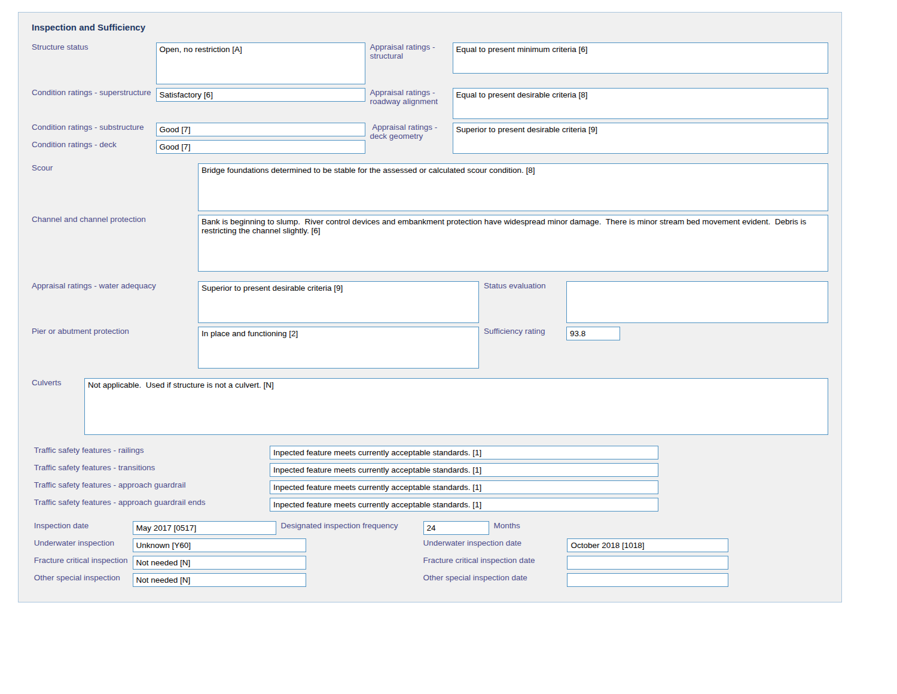Inspection and Sufficiency
Top grid: structure status / condition ratings + appraisal ratings
| Structure status | Open, no restriction [A] | Appraisal ratings - structural | Equal to present minimum criteria [6] |
| Condition ratings - superstructure | Satisfactory [6] | Appraisal ratings - roadway alignment | Equal to present desirable criteria [8] |
| Condition ratings - substructure | Good [7] | Appraisal ratings - deck geometry | Superior to present desirable criteria [9] |
| Condition ratings - deck | Good [7] |
| Scour | Bridge foundations determined to be stable for the assessed or calculated scour condition. [8] |
| Channel and channel protection | Bank is beginning to slump. River control devices and embankment protection have widespread minor damage. There is minor stream bed movement evident. Debris is restricting the channel slightly. [6] |
| Appraisal ratings - water adequacy | Superior to present desirable criteria [9] | Status evaluation | |
| Pier or abutment protection | In place and functioning [2] | Sufficiency rating | 93.8 |
| Culverts | Not applicable. Used if structure is not a culvert. [N] |
| Traffic safety features - railings | Inpected feature meets currently acceptable standards. [1] |
| Traffic safety features - transitions | Inpected feature meets currently acceptable standards. [1] |
| Traffic safety features - approach guardrail | Inpected feature meets currently acceptable standards. [1] |
| Traffic safety features - approach guardrail ends | Inpected feature meets currently acceptable standards. [1] |
| Inspection date | May 2017 [0517] | Designated inspection frequency | 24 | Months | |
| Underwater inspection | Unknown [Y60] | Underwater inspection date | October 2018 [1018] |
| Fracture critical inspection | Not needed [N] | Fracture critical inspection date | |
| Other special inspection | Not needed [N] | Other special inspection date | |